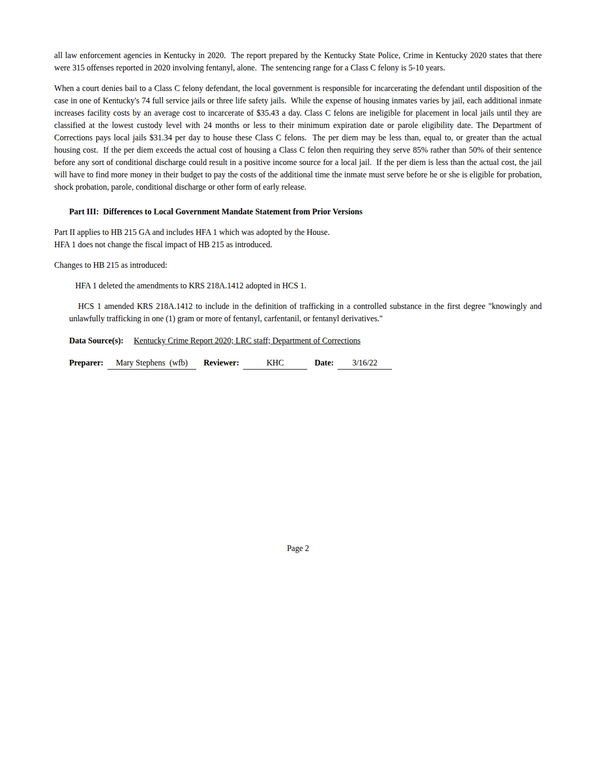all law enforcement agencies in Kentucky in 2020. The report prepared by the Kentucky State Police, Crime in Kentucky 2020 states that there were 315 offenses reported in 2020 involving fentanyl, alone. The sentencing range for a Class C felony is 5-10 years.
When a court denies bail to a Class C felony defendant, the local government is responsible for incarcerating the defendant until disposition of the case in one of Kentucky's 74 full service jails or three life safety jails. While the expense of housing inmates varies by jail, each additional inmate increases facility costs by an average cost to incarcerate of $35.43 a day. Class C felons are ineligible for placement in local jails until they are classified at the lowest custody level with 24 months or less to their minimum expiration date or parole eligibility date. The Department of Corrections pays local jails $31.34 per day to house these Class C felons. The per diem may be less than, equal to, or greater than the actual housing cost. If the per diem exceeds the actual cost of housing a Class C felon then requiring they serve 85% rather than 50% of their sentence before any sort of conditional discharge could result in a positive income source for a local jail. If the per diem is less than the actual cost, the jail will have to find more money in their budget to pay the costs of the additional time the inmate must serve before he or she is eligible for probation, shock probation, parole, conditional discharge or other form of early release.
Part III: Differences to Local Government Mandate Statement from Prior Versions
Part II applies to HB 215 GA and includes HFA 1 which was adopted by the House.
HFA 1 does not change the fiscal impact of HB 215 as introduced.
Changes to HB 215 as introduced:
HFA 1 deleted the amendments to KRS 218A.1412 adopted in HCS 1.
HCS 1 amended KRS 218A.1412 to include in the definition of trafficking in a controlled substance in the first degree "knowingly and unlawfully trafficking in one (1) gram or more of fentanyl, carfentanil, or fentanyl derivatives."
Data Source(s): Kentucky Crime Report 2020; LRC staff; Department of Corrections
Preparer: Mary Stephens (wfb) Reviewer: KHC Date: 3/16/22
Page 2